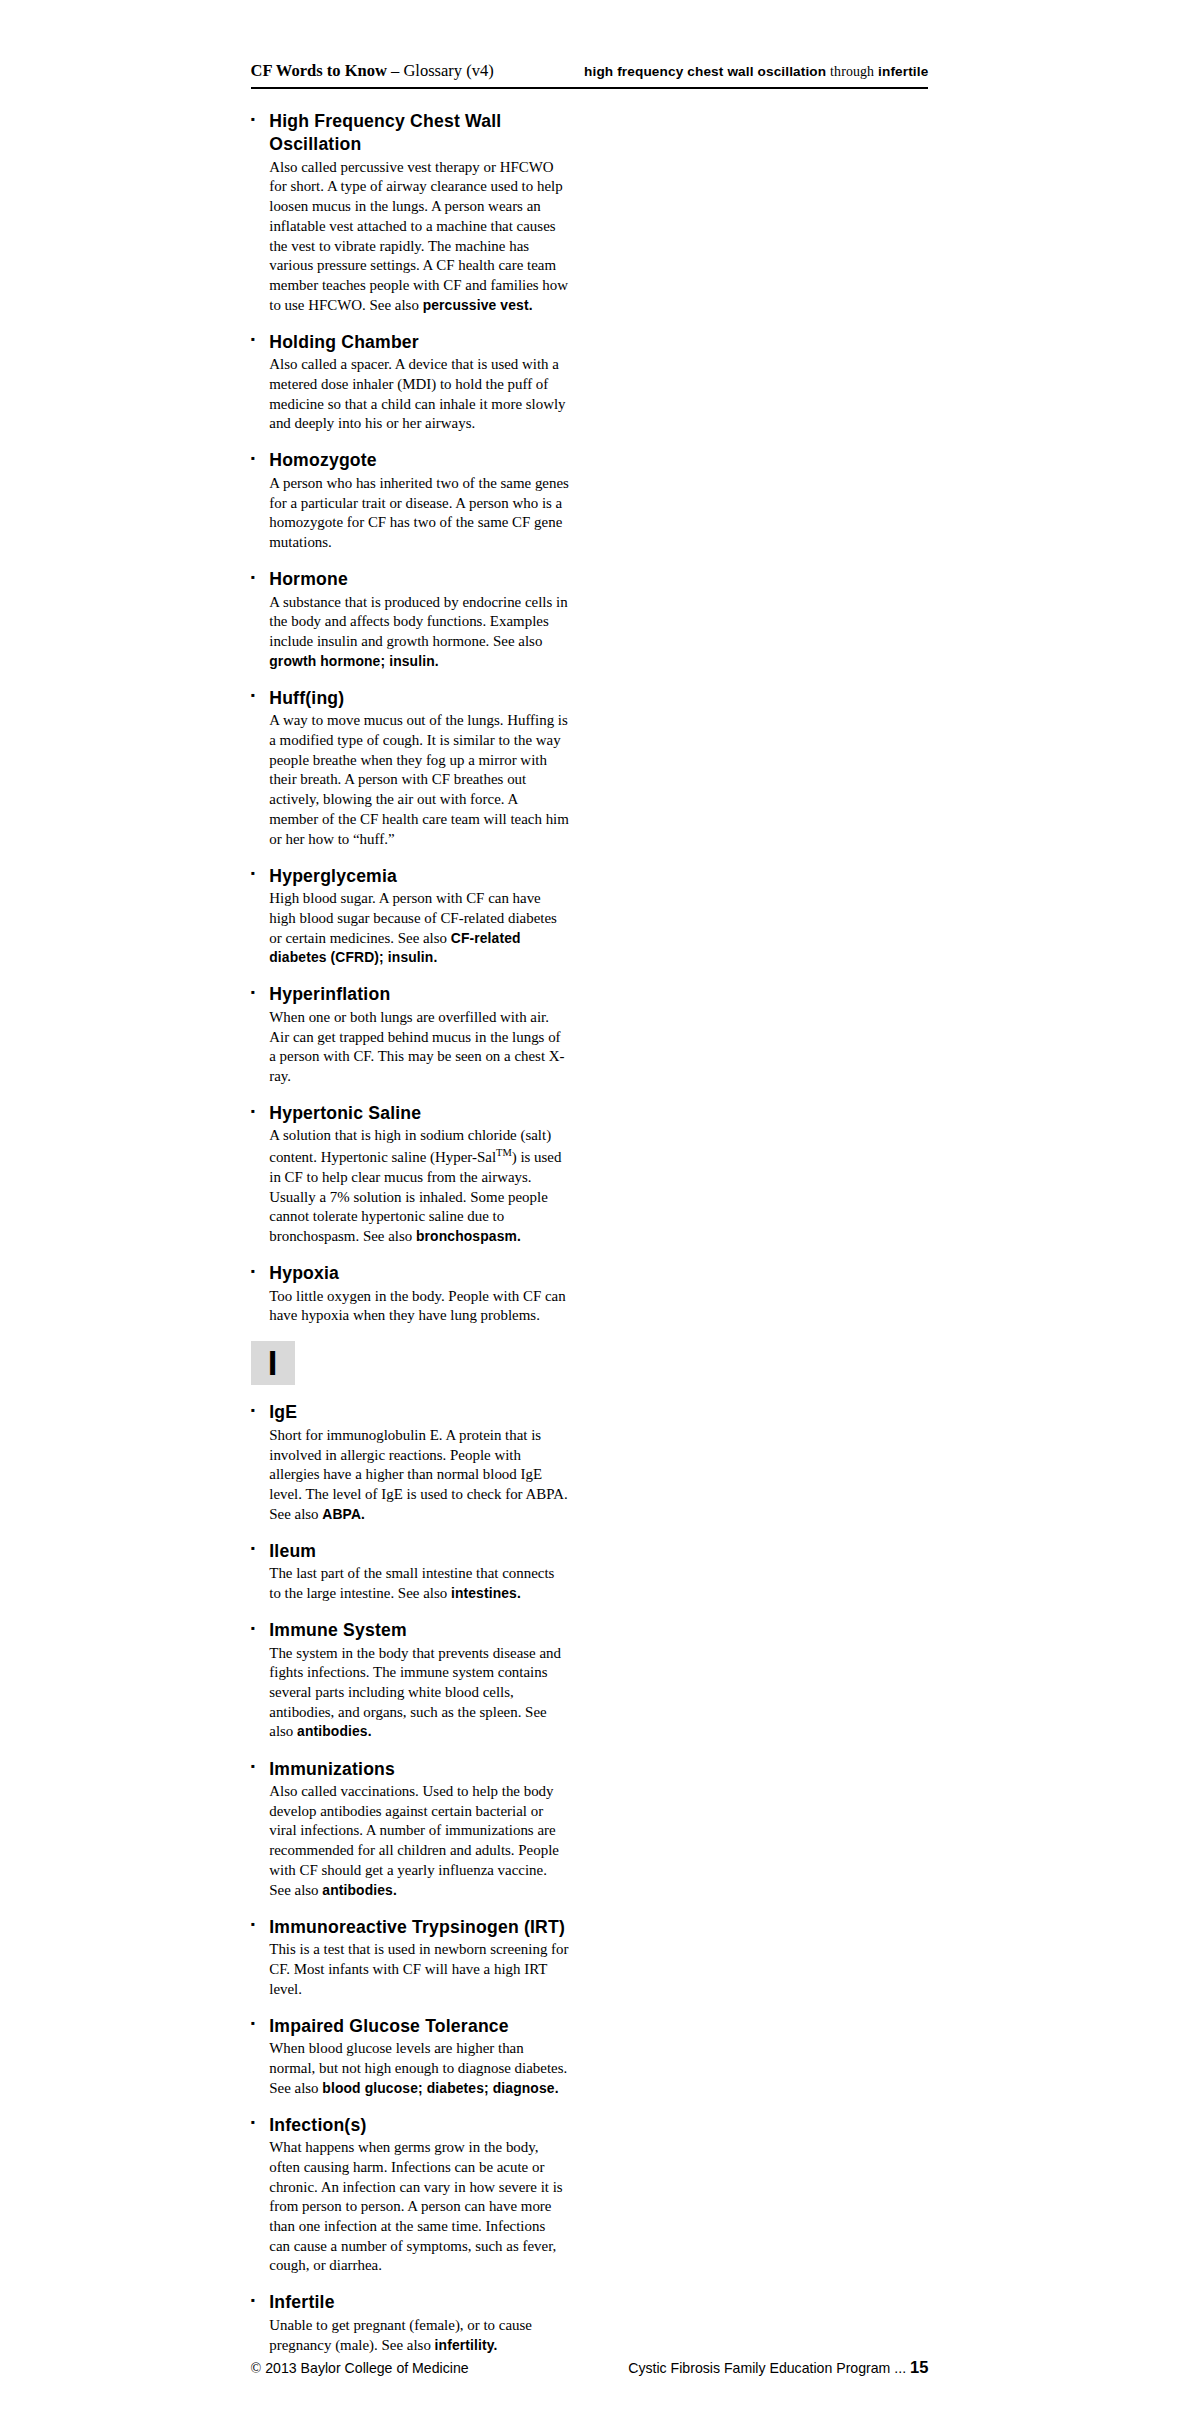CF Words to Know – Glossary (v4)
high frequency chest wall oscillation through infertile
High Frequency Chest Wall Oscillation
Also called percussive vest therapy or HFCWO for short. A type of airway clearance used to help loosen mucus in the lungs. A person wears an inflatable vest attached to a machine that causes the vest to vibrate rapidly. The machine has various pressure settings. A CF health care team member teaches people with CF and families how to use HFCWO. See also percussive vest.
Holding Chamber
Also called a spacer. A device that is used with a metered dose inhaler (MDI) to hold the puff of medicine so that a child can inhale it more slowly and deeply into his or her airways.
Homozygote
A person who has inherited two of the same genes for a particular trait or disease. A person who is a homozygote for CF has two of the same CF gene mutations.
Hormone
A substance that is produced by endocrine cells in the body and affects body functions. Examples include insulin and growth hormone. See also growth hormone; insulin.
Huff(ing)
A way to move mucus out of the lungs. Huffing is a modified type of cough. It is similar to the way people breathe when they fog up a mirror with their breath. A person with CF breathes out actively, blowing the air out with force. A member of the CF health care team will teach him or her how to “huff.”
Hyperglycemia
High blood sugar. A person with CF can have high blood sugar because of CF-related diabetes or certain medicines. See also CF-related diabetes (CFRD); insulin.
Hyperinflation
When one or both lungs are overfilled with air. Air can get trapped behind mucus in the lungs of a person with CF. This may be seen on a chest X-ray.
Hypertonic Saline
A solution that is high in sodium chloride (salt) content. Hypertonic saline (Hyper-SalTM) is used in CF to help clear mucus from the airways. Usually a 7% solution is inhaled. Some people cannot tolerate hypertonic saline due to bronchospasm. See also bronchospasm.
Hypoxia
Too little oxygen in the body. People with CF can have hypoxia when they have lung problems.
I
IgE
Short for immunoglobulin E. A protein that is involved in allergic reactions. People with allergies have a higher than normal blood IgE level. The level of IgE is used to check for ABPA. See also ABPA.
Ileum
The last part of the small intestine that connects to the large intestine. See also intestines.
Immune System
The system in the body that prevents disease and fights infections. The immune system contains several parts including white blood cells, antibodies, and organs, such as the spleen. See also antibodies.
Immunizations
Also called vaccinations. Used to help the body develop antibodies against certain bacterial or viral infections. A number of immunizations are recommended for all children and adults. People with CF should get a yearly influenza vaccine. See also antibodies.
Immunoreactive Trypsinogen (IRT)
This is a test that is used in newborn screening for CF. Most infants with CF will have a high IRT level.
Impaired Glucose Tolerance
When blood glucose levels are higher than normal, but not high enough to diagnose diabetes. See also blood glucose; diabetes; diagnose.
Infection(s)
What happens when germs grow in the body, often causing harm. Infections can be acute or chronic. An infection can vary in how severe it is from person to person. A person can have more than one infection at the same time. Infections can cause a number of symptoms, such as fever, cough, or diarrhea.
Infertile
Unable to get pregnant (female), or to cause pregnancy (male). See also infertility.
© 2013 Baylor College of Medicine
Cystic Fibrosis Family Education Program ... 15